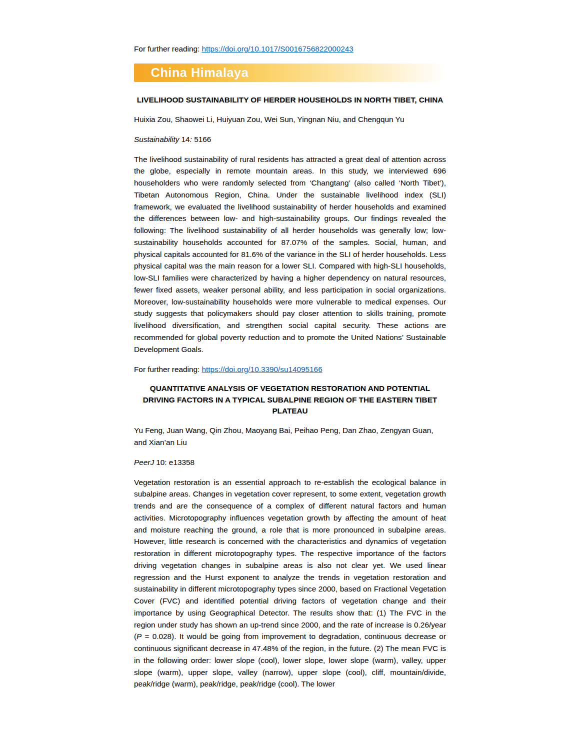For further reading: https://doi.org/10.1017/S0016756822000243
China Himalaya
Livelihood Sustainability of Herder Households in North Tibet, China
Huixia Zou, Shaowei Li, Huiyuan Zou, Wei Sun, Yingnan Niu, and Chengqun Yu
Sustainability 14: 5166
The livelihood sustainability of rural residents has attracted a great deal of attention across the globe, especially in remote mountain areas. In this study, we interviewed 696 householders who were randomly selected from ‘Changtang’ (also called ‘North Tibet’), Tibetan Autonomous Region, China. Under the sustainable livelihood index (SLI) framework, we evaluated the livelihood sustainability of herder households and examined the differences between low- and high-sustainability groups. Our findings revealed the following: The livelihood sustainability of all herder households was generally low; low-sustainability households accounted for 87.07% of the samples. Social, human, and physical capitals accounted for 81.6% of the variance in the SLI of herder households. Less physical capital was the main reason for a lower SLI. Compared with high-SLI households, low-SLI families were characterized by having a higher dependency on natural resources, fewer fixed assets, weaker personal ability, and less participation in social organizations. Moreover, low-sustainability households were more vulnerable to medical expenses. Our study suggests that policymakers should pay closer attention to skills training, promote livelihood diversification, and strengthen social capital security. These actions are recommended for global poverty reduction and to promote the United Nations’ Sustainable Development Goals.
For further reading: https://doi.org/10.3390/su14095166
Quantitative Analysis of Vegetation Restoration and Potential Driving Factors in a Typical Subalpine Region of the Eastern Tibet Plateau
Yu Feng, Juan Wang, Qin Zhou, Maoyang Bai, Peihao Peng, Dan Zhao, Zengyan Guan, and Xian’an Liu
PeerJ 10: e13358
Vegetation restoration is an essential approach to re-establish the ecological balance in subalpine areas. Changes in vegetation cover represent, to some extent, vegetation growth trends and are the consequence of a complex of different natural factors and human activities. Microtopography influences vegetation growth by affecting the amount of heat and moisture reaching the ground, a role that is more pronounced in subalpine areas. However, little research is concerned with the characteristics and dynamics of vegetation restoration in different microtopography types. The respective importance of the factors driving vegetation changes in subalpine areas is also not clear yet. We used linear regression and the Hurst exponent to analyze the trends in vegetation restoration and sustainability in different microtopography types since 2000, based on Fractional Vegetation Cover (FVC) and identified potential driving factors of vegetation change and their importance by using Geographical Detector. The results show that: (1) The FVC in the region under study has shown an up-trend since 2000, and the rate of increase is 0.26/year (P = 0.028). It would be going from improvement to degradation, continuous decrease or continuous significant decrease in 47.48% of the region, in the future. (2) The mean FVC is in the following order: lower slope (cool), lower slope, lower slope (warm), valley, upper slope (warm), upper slope, valley (narrow), upper slope (cool), cliff, mountain/divide, peak/ridge (warm), peak/ridge, peak/ridge (cool). The lower